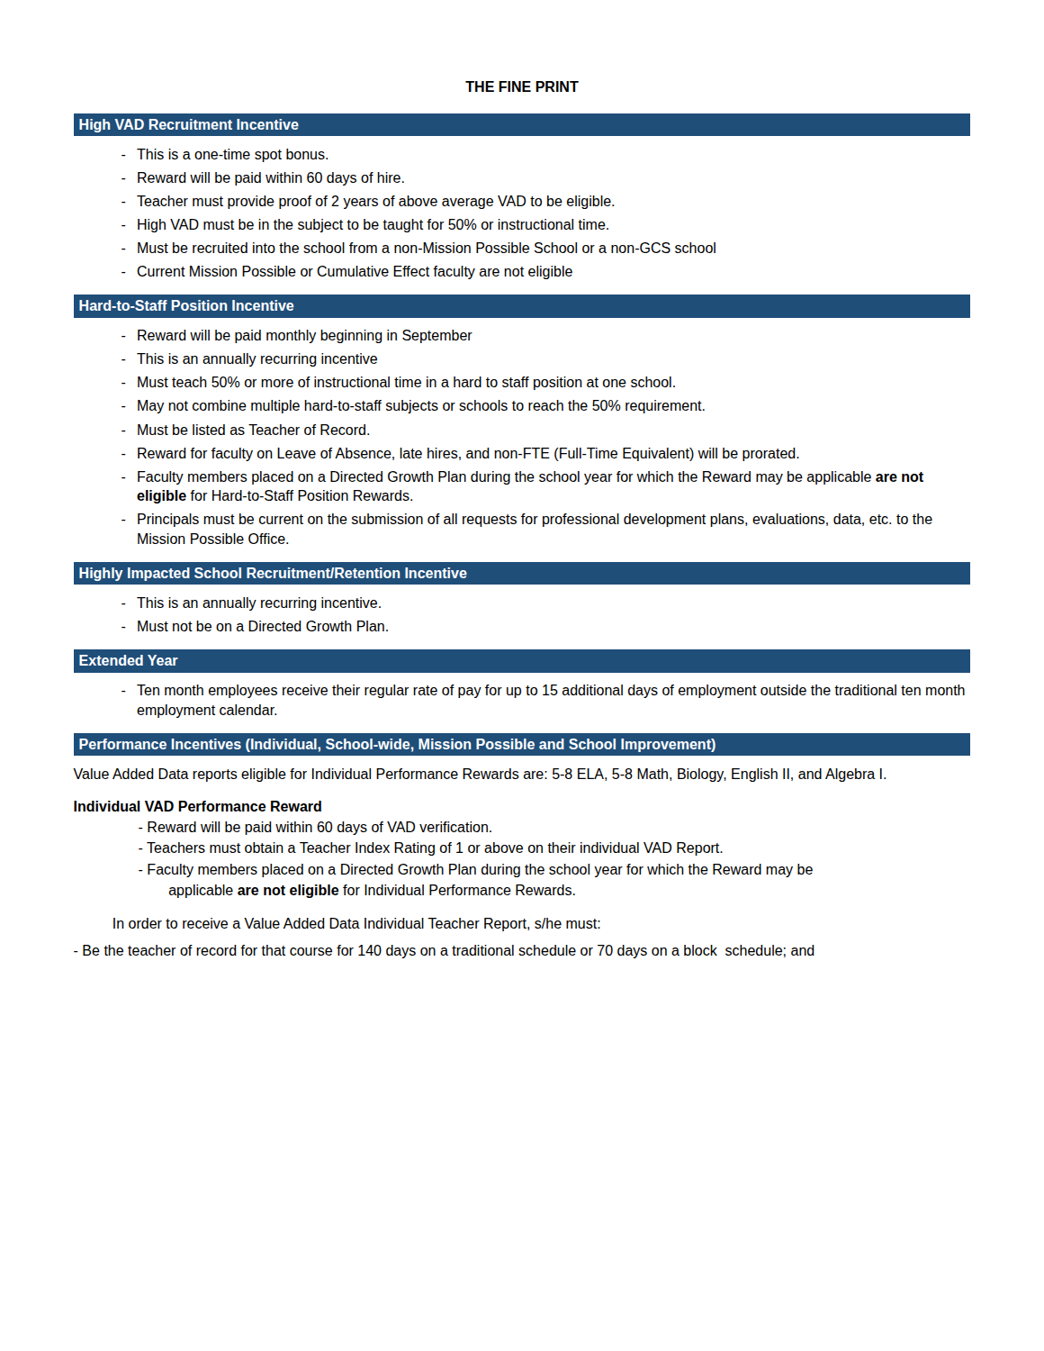THE FINE PRINT
High VAD Recruitment Incentive
This is a one-time spot bonus.
Reward will be paid within 60 days of hire.
Teacher must provide proof of 2 years of above average VAD to be eligible.
High VAD must be in the subject to be taught for 50% or instructional time.
Must be recruited into the school from a non-Mission Possible School or a non-GCS school
Current Mission Possible or Cumulative Effect faculty are not eligible
Hard-to-Staff Position Incentive
Reward will be paid monthly beginning in September
This is an annually recurring incentive
Must teach 50% or more of instructional time in a hard to staff position at one school.
May not combine multiple hard-to-staff subjects or schools to reach the 50% requirement.
Must be listed as Teacher of Record.
Reward for faculty on Leave of Absence, late hires, and non-FTE (Full-Time Equivalent) will be prorated.
Faculty members placed on a Directed Growth Plan during the school year for which the Reward may be applicable are not eligible for Hard-to-Staff Position Rewards.
Principals must be current on the submission of all requests for professional development plans, evaluations, data, etc. to the Mission Possible Office.
Highly Impacted School Recruitment/Retention Incentive
This is an annually recurring incentive.
Must not be on a Directed Growth Plan.
Extended Year
Ten month employees receive their regular rate of pay for up to 15 additional days of employment outside the traditional ten month employment calendar.
Performance Incentives (Individual, School-wide, Mission Possible and School Improvement)
Value Added Data reports eligible for Individual Performance Rewards are: 5-8 ELA, 5-8 Math, Biology, English II, and Algebra I.
Individual VAD Performance Reward
- Reward will be paid within 60 days of VAD verification.
- Teachers must obtain a Teacher Index Rating of 1 or above on their individual VAD Report.
- Faculty members placed on a Directed Growth Plan during the school year for which the Reward may be
applicable are not eligible for Individual Performance Rewards.
In order to receive a Value Added Data Individual Teacher Report, s/he must:
- Be the teacher of record for that course for 140 days on a traditional schedule or 70 days on a block schedule; and